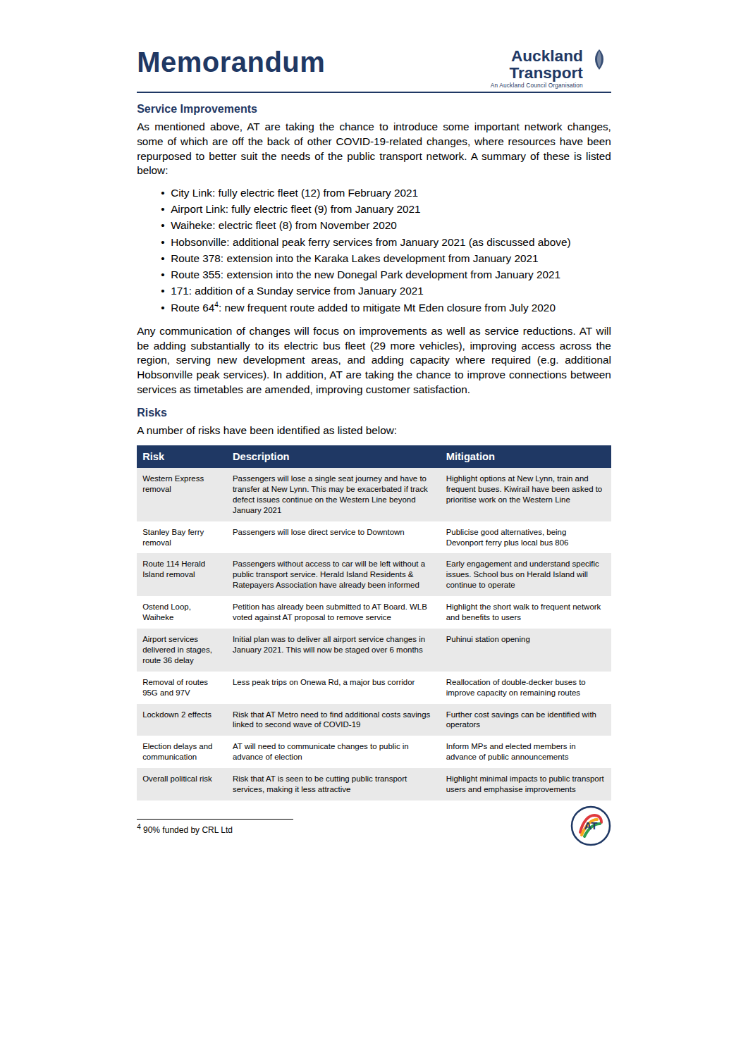Memorandum
Auckland Transport An Auckland Council Organisation
Service Improvements
As mentioned above, AT are taking the chance to introduce some important network changes, some of which are off the back of other COVID-19-related changes, where resources have been repurposed to better suit the needs of the public transport network. A summary of these is listed below:
City Link: fully electric fleet (12) from February 2021
Airport Link: fully electric fleet (9) from January 2021
Waiheke: electric fleet (8) from November 2020
Hobsonville: additional peak ferry services from January 2021 (as discussed above)
Route 378: extension into the Karaka Lakes development from January 2021
Route 355: extension into the new Donegal Park development from January 2021
171: addition of a Sunday service from January 2021
Route 644: new frequent route added to mitigate Mt Eden closure from July 2020
Any communication of changes will focus on improvements as well as service reductions. AT will be adding substantially to its electric bus fleet (29 more vehicles), improving access across the region, serving new development areas, and adding capacity where required (e.g. additional Hobsonville peak services). In addition, AT are taking the chance to improve connections between services as timetables are amended, improving customer satisfaction.
Risks
A number of risks have been identified as listed below:
| Risk | Description | Mitigation |
| --- | --- | --- |
| Western Express removal | Passengers will lose a single seat journey and have to transfer at New Lynn. This may be exacerbated if track defect issues continue on the Western Line beyond January 2021 | Highlight options at New Lynn, train and frequent buses. Kiwirail have been asked to prioritise work on the Western Line |
| Stanley Bay ferry removal | Passengers will lose direct service to Downtown | Publicise good alternatives, being Devonport ferry plus local bus 806 |
| Route 114 Herald Island removal | Passengers without access to car will be left without a public transport service. Herald Island Residents & Ratepayers Association have already been informed | Early engagement and understand specific issues. School bus on Herald Island will continue to operate |
| Ostend Loop, Waiheke | Petition has already been submitted to AT Board. WLB voted against AT proposal to remove service | Highlight the short walk to frequent network and benefits to users |
| Airport services delivered in stages, route 36 delay | Initial plan was to deliver all airport service changes in January 2021. This will now be staged over 6 months | Puhinui station opening |
| Removal of routes 95G and 97V | Less peak trips on Onewa Rd, a major bus corridor | Reallocation of double-decker buses to improve capacity on remaining routes |
| Lockdown 2 effects | Risk that AT Metro need to find additional costs savings linked to second wave of COVID-19 | Further cost savings can be identified with operators |
| Election delays and communication | AT will need to communicate changes to public in advance of election | Inform MPs and elected members in advance of public announcements |
| Overall political risk | Risk that AT is seen to be cutting public transport services, making it less attractive | Highlight minimal impacts to public transport users and emphasise improvements |
4 90% funded by CRL Ltd
AT